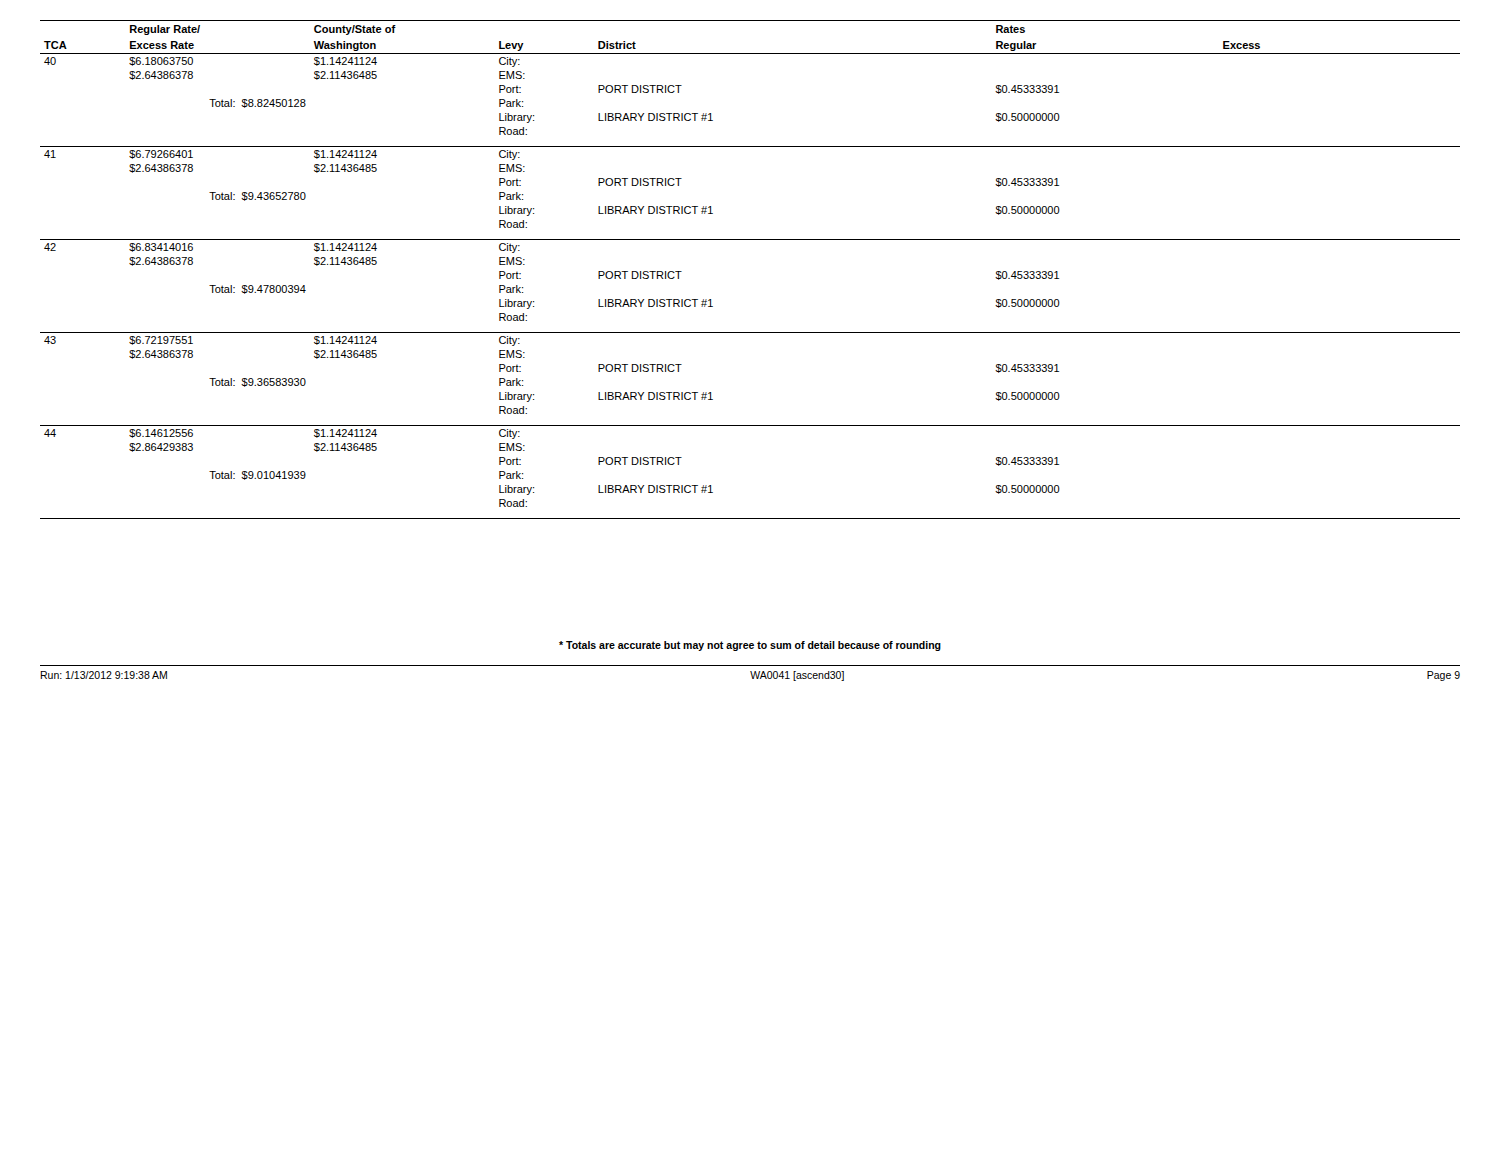| | Regular Rate/ | County/State of | | | Rates |
| --- | --- | --- | --- | --- | --- |
| TCA | Excess Rate | Washington | Levy | District | Regular | Excess |
| 40 | $6.18063750 | $1.14241124 | City: | | | |
| | $2.64386378 | $2.11436485 | EMS: | | | |
| | | | Port: | PORT DISTRICT | $0.45333391 | |
| | Total: $8.82450128 | | Park: | | | |
| | | | Library: | LIBRARY DISTRICT #1 | $0.50000000 | |
| | | | Road: | | | |
| 41 | $6.79266401 | $1.14241124 | City: | | | |
| | $2.64386378 | $2.11436485 | EMS: | | | |
| | | | Port: | PORT DISTRICT | $0.45333391 | |
| | Total: $9.43652780 | | Park: | | | |
| | | | Library: | LIBRARY DISTRICT #1 | $0.50000000 | |
| | | | Road: | | | |
| 42 | $6.83414016 | $1.14241124 | City: | | | |
| | $2.64386378 | $2.11436485 | EMS: | | | |
| | | | Port: | PORT DISTRICT | $0.45333391 | |
| | Total: $9.47800394 | | Park: | | | |
| | | | Library: | LIBRARY DISTRICT #1 | $0.50000000 | |
| | | | Road: | | | |
| 43 | $6.72197551 | $1.14241124 | City: | | | |
| | $2.64386378 | $2.11436485 | EMS: | | | |
| | | | Port: | PORT DISTRICT | $0.45333391 | |
| | Total: $9.36583930 | | Park: | | | |
| | | | Library: | LIBRARY DISTRICT #1 | $0.50000000 | |
| | | | Road: | | | |
| 44 | $6.14612556 | $1.14241124 | City: | | | |
| | $2.86429383 | $2.11436485 | EMS: | | | |
| | | | Port: | PORT DISTRICT | $0.45333391 | |
| | Total: $9.01041939 | | Park: | | | |
| | | | Library: | LIBRARY DISTRICT #1 | $0.50000000 | |
| | | | Road: | | | |
* Totals are accurate but may not agree to sum of detail because of rounding
Run: 1/13/2012 9:19:38 AM
WA0041 [ascend30]
Page 9